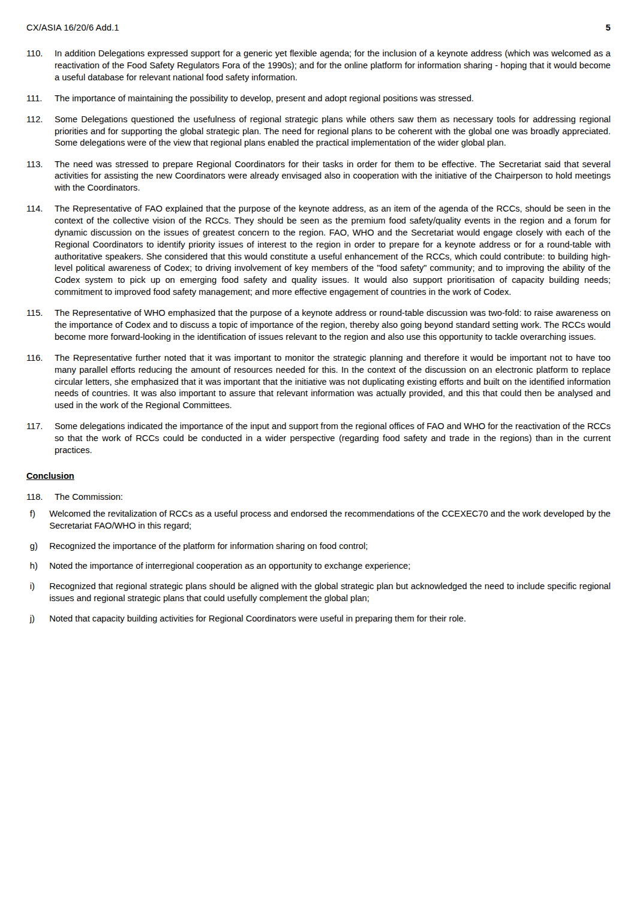CX/ASIA 16/20/6 Add.1 5
110. In addition Delegations expressed support for a generic yet flexible agenda; for the inclusion of a keynote address (which was welcomed as a reactivation of the Food Safety Regulators Fora of the 1990s); and for the online platform for information sharing - hoping that it would become a useful database for relevant national food safety information.
111. The importance of maintaining the possibility to develop, present and adopt regional positions was stressed.
112. Some Delegations questioned the usefulness of regional strategic plans while others saw them as necessary tools for addressing regional priorities and for supporting the global strategic plan. The need for regional plans to be coherent with the global one was broadly appreciated. Some delegations were of the view that regional plans enabled the practical implementation of the wider global plan.
113. The need was stressed to prepare Regional Coordinators for their tasks in order for them to be effective. The Secretariat said that several activities for assisting the new Coordinators were already envisaged also in cooperation with the initiative of the Chairperson to hold meetings with the Coordinators.
114. The Representative of FAO explained that the purpose of the keynote address, as an item of the agenda of the RCCs, should be seen in the context of the collective vision of the RCCs. They should be seen as the premium food safety/quality events in the region and a forum for dynamic discussion on the issues of greatest concern to the region. FAO, WHO and the Secretariat would engage closely with each of the Regional Coordinators to identify priority issues of interest to the region in order to prepare for a keynote address or for a round-table with authoritative speakers. She considered that this would constitute a useful enhancement of the RCCs, which could contribute: to building high-level political awareness of Codex; to driving involvement of key members of the "food safety" community; and to improving the ability of the Codex system to pick up on emerging food safety and quality issues. It would also support prioritisation of capacity building needs; commitment to improved food safety management; and more effective engagement of countries in the work of Codex.
115. The Representative of WHO emphasized that the purpose of a keynote address or round-table discussion was two-fold: to raise awareness on the importance of Codex and to discuss a topic of importance of the region, thereby also going beyond standard setting work. The RCCs would become more forward-looking in the identification of issues relevant to the region and also use this opportunity to tackle overarching issues.
116. The Representative further noted that it was important to monitor the strategic planning and therefore it would be important not to have too many parallel efforts reducing the amount of resources needed for this. In the context of the discussion on an electronic platform to replace circular letters, she emphasized that it was important that the initiative was not duplicating existing efforts and built on the identified information needs of countries. It was also important to assure that relevant information was actually provided, and this that could then be analysed and used in the work of the Regional Committees.
117. Some delegations indicated the importance of the input and support from the regional offices of FAO and WHO for the reactivation of the RCCs so that the work of RCCs could be conducted in a wider perspective (regarding food safety and trade in the regions) than in the current practices.
Conclusion
118. The Commission:
f) Welcomed the revitalization of RCCs as a useful process and endorsed the recommendations of the CCEXEC70 and the work developed by the Secretariat FAO/WHO in this regard;
g) Recognized the importance of the platform for information sharing on food control;
h) Noted the importance of interregional cooperation as an opportunity to exchange experience;
i) Recognized that regional strategic plans should be aligned with the global strategic plan but acknowledged the need to include specific regional issues and regional strategic plans that could usefully complement the global plan;
j) Noted that capacity building activities for Regional Coordinators were useful in preparing them for their role.